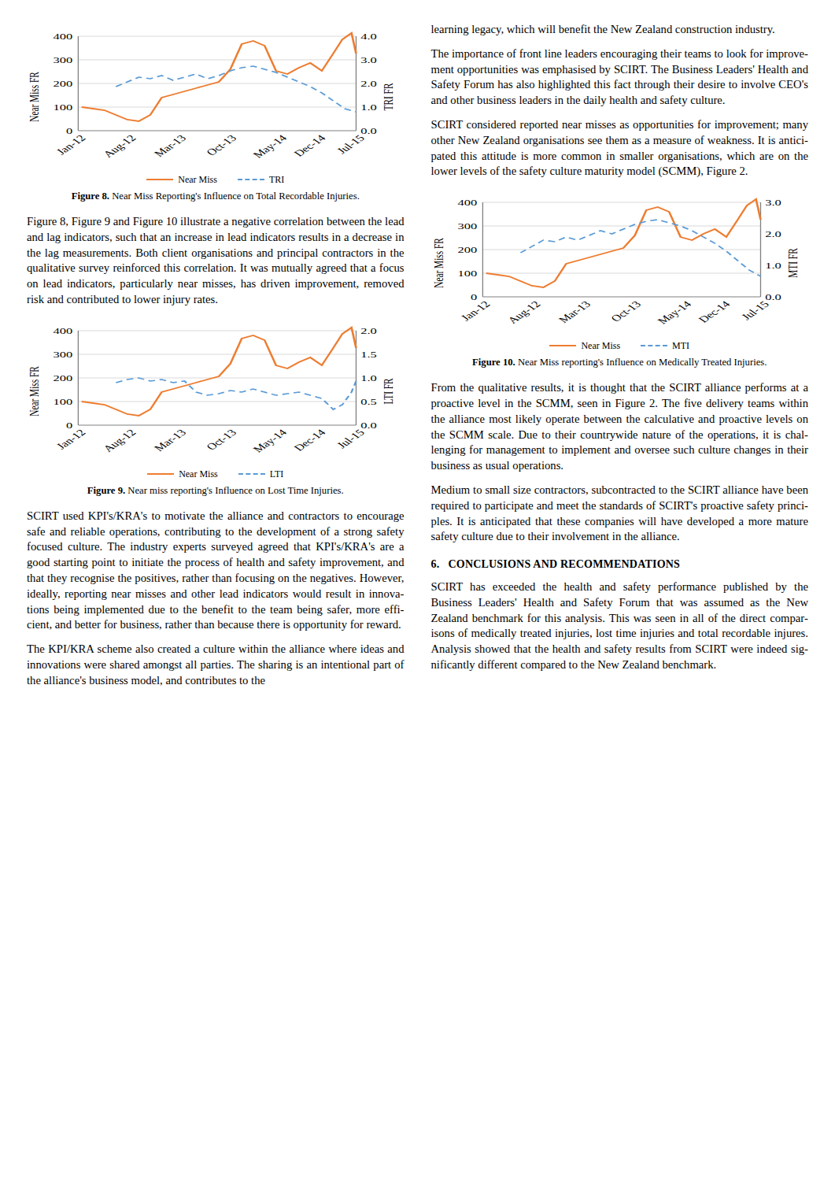Near Miss FR TRI FR 400 300 200 100 0 4.0 3.0 2.0 1.0 0.0 Jan-12 Aug-12 Mar-13 Oct-13 May-14 Dec-14 Jul-15
Near Miss TRI
Figure 8. Near Miss Reporting's Influence on Total Recordable Injuries.
Figure 8, Figure 9 and Figure 10 illustrate a negative correlation between the lead and lag indicators, such that an increase in lead indicators results in a decrease in the lag measurements. Both client organisations and principal contractors in the qualitative survey reinforced this correlation. It was mutually agreed that a focus on lead indicators, particularly near misses, has driven improvement, removed risk and contributed to lower injury rates.
Near Miss FR LTI FR 400 300 200 100 0 2.0 1.5 1.0 0.5 0.0 Jan-12 Aug-12 Mar-13 Oct-13 May-14 Dec-14 Jul-15
Near Miss LTI
Figure 9. Near miss reporting's Influence on Lost Time Injuries.
SCIRT used KPI's/KRA's to motivate the alliance and contractors to encourage safe and reliable operations, contributing to the development of a strong safety focused culture. The industry experts surveyed agreed that KPI's/KRA's are a good starting point to initiate the process of health and safety improvement, and that they recognise the positives, rather than focusing on the negatives. However, ideally, reporting near misses and other lead indicators would result in innovations being implemented due to the benefit to the team being safer, more efficient, and better for business, rather than because there is opportunity for reward.
The KPI/KRA scheme also created a culture within the alliance where ideas and innovations were shared amongst all parties. The sharing is an intentional part of the alliance's business model, and contributes to the
learning legacy, which will benefit the New Zealand construction industry.
The importance of front line leaders encouraging their teams to look for improvement opportunities was emphasised by SCIRT. The Business Leaders' Health and Safety Forum has also highlighted this fact through their desire to involve CEO's and other business leaders in the daily health and safety culture.
SCIRT considered reported near misses as opportunities for improvement; many other New Zealand organisations see them as a measure of weakness. It is anticipated this attitude is more common in smaller organisations, which are on the lower levels of the safety culture maturity model (SCMM), Figure 2.
Near Miss FR MTI FR 400 300 200 100 0 3.0 2.0 1.0 0.0 Jan-12 Aug-12 Mar-13 Oct-13 May-14 Dec-14 Jul-15
Near Miss MTI
Figure 10. Near Miss reporting's Influence on Medically Treated Injuries.
From the qualitative results, it is thought that the SCIRT alliance performs at a proactive level in the SCMM, seen in Figure 2. The five delivery teams within the alliance most likely operate between the calculative and proactive levels on the SCMM scale. Due to their countrywide nature of the operations, it is challenging for management to implement and oversee such culture changes in their business as usual operations.
Medium to small size contractors, subcontracted to the SCIRT alliance have been required to participate and meet the standards of SCIRT's proactive safety principles. It is anticipated that these companies will have developed a more mature safety culture due to their involvement in the alliance.
6. Conclusions and Recommendations
SCIRT has exceeded the health and safety performance published by the Business Leaders' Health and Safety Forum that was assumed as the New Zealand benchmark for this analysis. This was seen in all of the direct comparisons of medically treated injuries, lost time injuries and total recordable injures. Analysis showed that the health and safety results from SCIRT were indeed significantly different compared to the New Zealand benchmark.